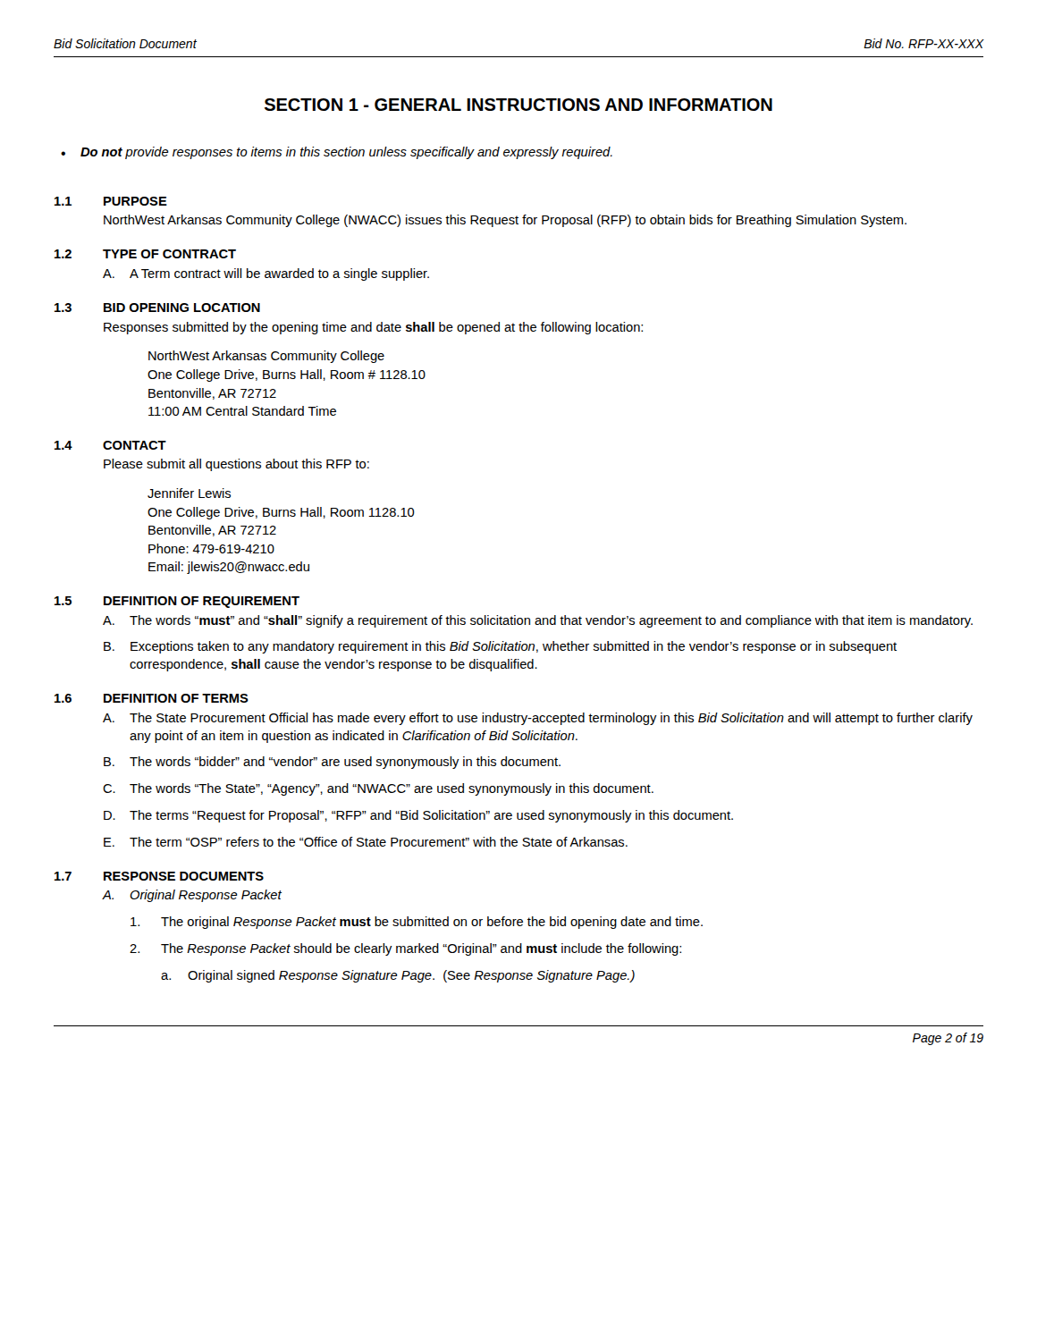Bid Solicitation Document Bid No. RFP-XX-XXX
SECTION 1 - GENERAL INSTRUCTIONS AND INFORMATION
Do not provide responses to items in this section unless specifically and expressly required.
1.1 Purpose
NorthWest Arkansas Community College (NWACC) issues this Request for Proposal (RFP) to obtain bids for Breathing Simulation System.
1.2 Type of Contract
A. A Term contract will be awarded to a single supplier.
1.3 Bid Opening Location
Responses submitted by the opening time and date shall be opened at the following location:
NorthWest Arkansas Community College
One College Drive, Burns Hall, Room # 1128.10
Bentonville, AR 72712
11:00 AM Central Standard Time
1.4 Contact
Please submit all questions about this RFP to:
Jennifer Lewis
One College Drive, Burns Hall, Room 1128.10
Bentonville, AR 72712
Phone: 479-619-4210
Email: jlewis20@nwacc.edu
1.5 Definition of Requirement
A. The words “must” and “shall” signify a requirement of this solicitation and that vendor’s agreement to and compliance with that item is mandatory.
B. Exceptions taken to any mandatory requirement in this Bid Solicitation, whether submitted in the vendor’s response or in subsequent correspondence, shall cause the vendor’s response to be disqualified.
1.6 Definition of Terms
A. The State Procurement Official has made every effort to use industry-accepted terminology in this Bid Solicitation and will attempt to further clarify any point of an item in question as indicated in Clarification of Bid Solicitation.
B. The words “bidder” and “vendor” are used synonymously in this document.
C. The words “The State”, “Agency”, and “NWACC” are used synonymously in this document.
D. The terms “Request for Proposal”, “RFP” and “Bid Solicitation” are used synonymously in this document.
E. The term “OSP” refers to the “Office of State Procurement” with the State of Arkansas.
1.7 Response Documents
A. Original Response Packet
1. The original Response Packet must be submitted on or before the bid opening date and time.
2. The Response Packet should be clearly marked “Original” and must include the following:
a. Original signed Response Signature Page. (See Response Signature Page.)
Page 2 of 19